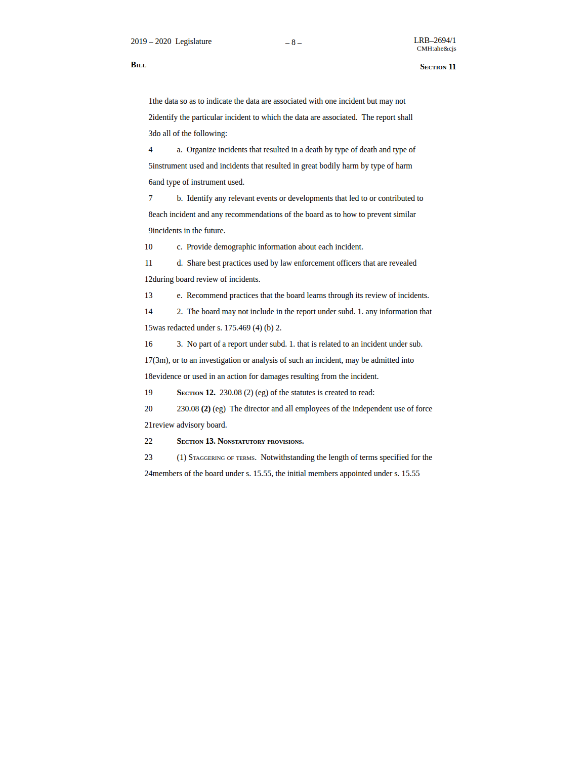2019 – 2020 Legislature
Bill
– 8 –
LRB–2694/1
CMH:ahe&cjs
Section 11
| 1 | the data so as to indicate the data are associated with one incident but may not |
| 2 | identify the particular incident to which the data are associated. The report shall |
| 3 | do all of the following: |
| 4 | a. Organize incidents that resulted in a death by type of death and type of |
| 5 | instrument used and incidents that resulted in great bodily harm by type of harm |
| 6 | and type of instrument used. |
| 7 | b. Identify any relevant events or developments that led to or contributed to |
| 8 | each incident and any recommendations of the board as to how to prevent similar |
| 9 | incidents in the future. |
| 10 | c. Provide demographic information about each incident. |
| 11 | d. Share best practices used by law enforcement officers that are revealed |
| 12 | during board review of incidents. |
| 13 | e. Recommend practices that the board learns through its review of incidents. |
| 14 | 2. The board may not include in the report under subd. 1. any information that |
| 15 | was redacted under s. 175.469 (4) (b) 2. |
| 16 | 3. No part of a report under subd. 1. that is related to an incident under sub. |
| 17 | (3m), or to an investigation or analysis of such an incident, may be admitted into |
| 18 | evidence or used in an action for damages resulting from the incident. |
| 19 | Section 12. 230.08 (2) (eg) of the statutes is created to read: |
| 20 | 230.08 (2) (eg) The director and all employees of the independent use of force |
| 21 | review advisory board. |
| 22 | Section 13. Nonstatutory provisions. |
| 23 | (1) Staggering of terms . Notwithstanding the length of terms specified for the |
| 24 | members of the board under s. 15.55, the initial members appointed under s. 15.55 |